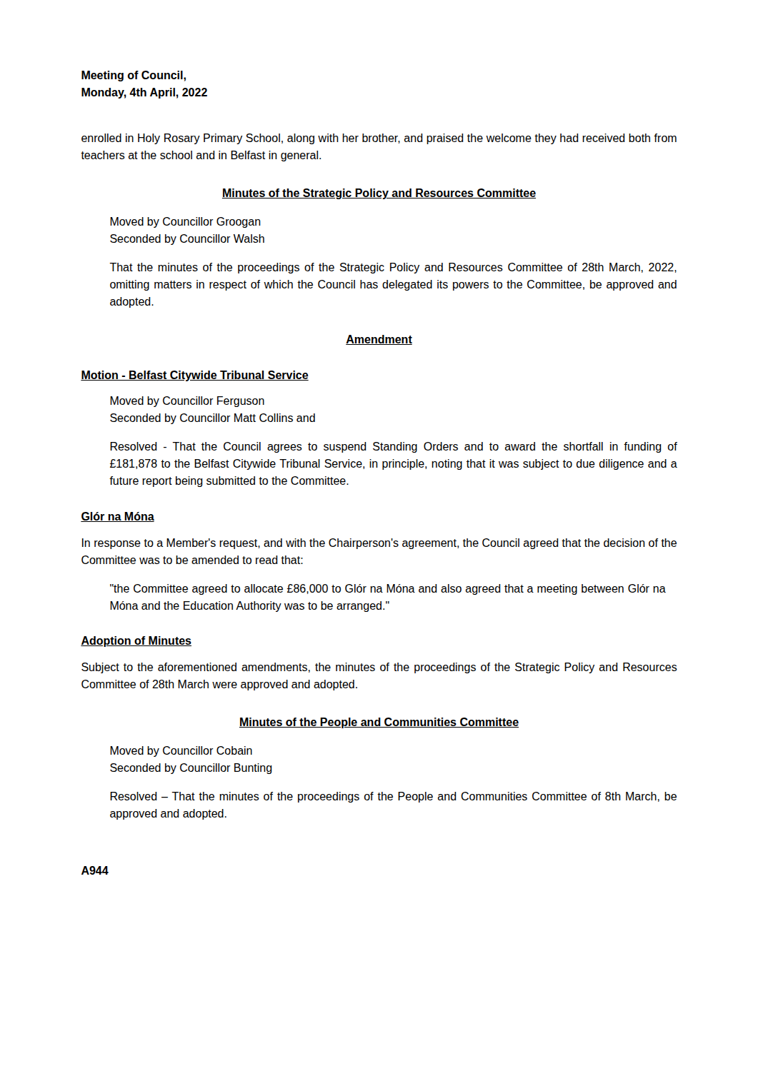Meeting of Council,
Monday, 4th April, 2022
enrolled in Holy Rosary Primary School, along with her brother, and praised the welcome they had received both from teachers at the school and in Belfast in general.
Minutes of the Strategic Policy and Resources Committee
Moved by Councillor Groogan
Seconded by Councillor Walsh
That the minutes of the proceedings of the Strategic Policy and Resources Committee of 28th March, 2022, omitting matters in respect of which the Council has delegated its powers to the Committee, be approved and adopted.
Amendment
Motion - Belfast Citywide Tribunal Service
Moved by Councillor Ferguson
Seconded by Councillor Matt Collins and
Resolved - That the Council agrees to suspend Standing Orders and to award the shortfall in funding of £181,878 to the Belfast Citywide Tribunal Service, in principle, noting that it was subject to due diligence and a future report being submitted to the Committee.
Glór na Móna
In response to a Member's request, and with the Chairperson's agreement, the Council agreed that the decision of the Committee was to be amended to read that:
"the Committee agreed to allocate £86,000 to Glór na Móna and also agreed that a meeting between Glór na Móna and the Education Authority was to be arranged."
Adoption of Minutes
Subject to the aforementioned amendments, the minutes of the proceedings of the Strategic Policy and Resources Committee of 28th March were approved and adopted.
Minutes of the People and Communities Committee
Moved by Councillor Cobain
Seconded by Councillor Bunting
Resolved – That the minutes of the proceedings of the People and Communities Committee of 8th March, be approved and adopted.
A944